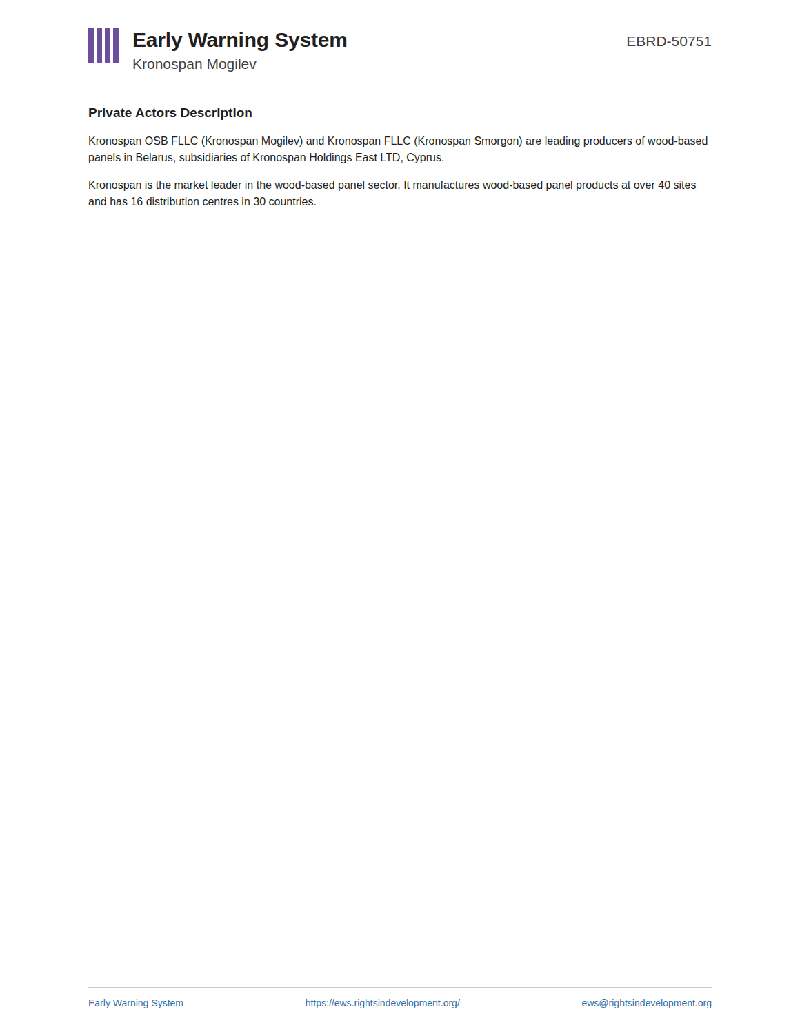Early Warning System Kronospan Mogilev
EBRD-50751
Private Actors Description
Kronospan OSB FLLC (Kronospan Mogilev) and Kronospan FLLC (Kronospan Smorgon) are leading producers of wood-based panels in Belarus, subsidiaries of Kronospan Holdings East LTD, Cyprus.
Kronospan is the market leader in the wood-based panel sector. It manufactures wood-based panel products at over 40 sites and has 16 distribution centres in 30 countries.
Early Warning System
https://ews.rightsindevelopment.org/
ews@rightsindevelopment.org